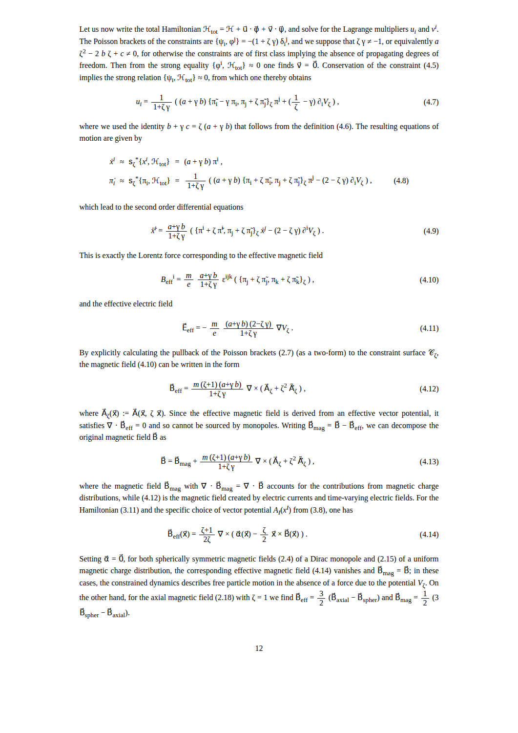Let us now write the total Hamiltonian ℋtot = ℋ + u⃗ · φ⃗ + v⃗ · ψ⃗, and solve for the Lagrange multipliers ui and vi. The Poisson brackets of the constraints are {ψi, φj} = −(1 + ζ γ) δij, and we suppose that ζ γ ≠ −1, or equivalently a ζ2 − 2 b ζ + c ≠ 0, for otherwise the constraints are of first class implying the absence of propagating degrees of freedom. Then from the strong equality {φi, ℋtot} ≈ 0 one finds v⃗ = 0⃗. Conservation of the constraint (4.5) implies the strong relation {ψi, ℋtot} ≈ 0, from which one thereby obtains
ui = 11+ζ γ ( (a + γ b) {π̃i − γ πi, πj + ζ π̃j}ζ πj + (1 ζ − γ) ∂iVζ ) ,
(4.7)
where we used the identity b + γ c = ζ (a + γ b) that follows from the definition (4.6). The resulting equations of motion are given by
| ẋ i | ≈ | s ζ * { x i , ℋ tot } | = | ( a + γ b ) π i , | |
| π̇ i | ≈ | s ζ * {π i , ℋ tot } | = | 1 1+ζ γ ( ( a + γ b ) {π i + ζ π̃ i , π j + ζ π̃ j } ζ π j − (2 − ζ γ) ∂ i V ζ ) , | (4.8) |
which lead to the second order differential equations
ẍ̇i = a+γ b 1+ζ γ ( {πi + ζ π̃i, πj + ζ π̃j}ζ ẋj − (2 − ζ γ) ∂iVζ ) .
(4.9)
This is exactly the Lorentz force corresponding to the effective magnetic field
Beffi = me a+γ b 1+ζ γ εijk ( {πj + ζ π̃j, πk + ζ π̃k}ζ ) ,
(4.10)
and the effective electric field
E⃗eff = − me (a+γ b) (2−ζ γ) 1+ζ γ ∇⃗Vζ .
(4.11)
By explicitly calculating the pullback of the Poisson brackets (2.7) (as a two-form) to the constraint surface 𝒞ζ, the magnetic field (4.10) can be written in the form
B⃗eff = m (ζ+1) (a+γ b) 1+ζ γ ∇⃗ × ( A⃗ζ + ζ2 Ã⃗ζ ) ,
(4.12)
where A⃗ζ(x⃗) := A⃗(x⃗, ζ x⃗). Since the effective magnetic field is derived from an effective vector potential, it satisfies ∇⃗ · B⃗eff = 0 and so cannot be sourced by monopoles. Writing B⃗mag = B⃗ − B⃗eff, we can decompose the original magnetic field B⃗ as
B⃗ = B⃗mag + m (ζ+1) (a+γ b) 1+ζ γ ∇⃗ × ( A⃗ζ + ζ2 Ã⃗ζ ) ,
(4.13)
where the magnetic field B⃗mag with ∇⃗ · B⃗mag = ∇⃗ · B⃗ accounts for the contributions from magnetic charge distributions, while (4.12) is the magnetic field created by electric currents and time-varying electric fields. For the Hamiltonian (3.11) and the specific choice of vector potential AI(xI) from (3.8), one has
B⃗eff(x⃗) = ζ+12ζ ∇⃗ × ( α⃗(x⃗) − ζ 2 x⃗ × B⃗(x⃗) ) .
(4.14)
Setting α⃗ = 0⃗, for both spherically symmetric magnetic fields (2.4) of a Dirac monopole and (2.15) of a uniform magnetic charge distribution, the corresponding effective magnetic field (4.14) vanishes and B⃗mag = B⃗; in these cases, the constrained dynamics describes free particle motion in the absence of a force due to the potential Vζ. On the other hand, for the axial magnetic field (2.18) with ζ = 1 we find B⃗eff = 32 (B⃗axial − B⃗spher) and B⃗mag = 12 (3 B⃗spher − B⃗axial).
12